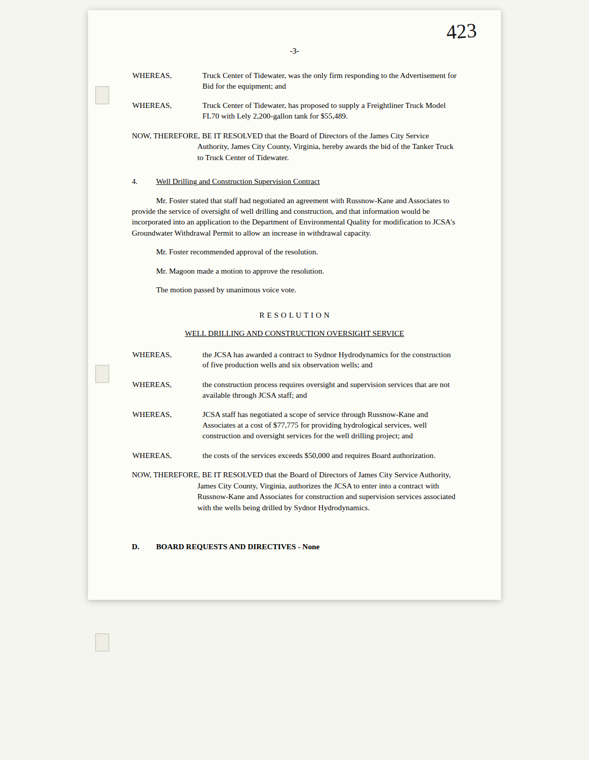423
-3-
| WHEREAS, | Truck Center of Tidewater, was the only firm responding to the Advertisement for Bid for the equipment; and |
| WHEREAS, | Truck Center of Tidewater, has proposed to supply a Freightliner Truck Model FL70 with Lely 2,200-gallon tank for $55,489. |
NOW, THEREFORE, BE IT RESOLVED that the Board of Directors of the James City Service Authority, James City County, Virginia, hereby awards the bid of the Tanker Truck to Truck Center of Tidewater.
4. Well Drilling and Construction Supervision Contract
Mr. Foster stated that staff had negotiated an agreement with Russnow-Kane and Associates to provide the service of oversight of well drilling and construction, and that information would be incorporated into an application to the Department of Environmental Quality for modification to JCSA's Groundwater Withdrawal Permit to allow an increase in withdrawal capacity.
Mr. Foster recommended approval of the resolution.
Mr. Magoon made a motion to approve the resolution.
The motion passed by unanimous voice vote.
R E S O L U T I O N
WELL DRILLING AND CONSTRUCTION OVERSIGHT SERVICE
| WHEREAS, | the JCSA has awarded a contract to Sydnor Hydrodynamics for the construction of five production wells and six observation wells; and |
| WHEREAS, | the construction process requires oversight and supervision services that are not available through JCSA staff; and |
| WHEREAS, | JCSA staff has negotiated a scope of service through Russnow-Kane and Associates at a cost of $77,775 for providing hydrological services, well construction and oversight services for the well drilling project; and |
| WHEREAS, | the costs of the services exceeds $50,000 and requires Board authorization. |
NOW, THEREFORE, BE IT RESOLVED that the Board of Directors of James City Service Authority, James City County, Virginia, authorizes the JCSA to enter into a contract with Russnow-Kane and Associates for construction and supervision services associated with the wells being drilled by Sydnor Hydrodynamics.
D. BOARD REQUESTS AND DIRECTIVES - None